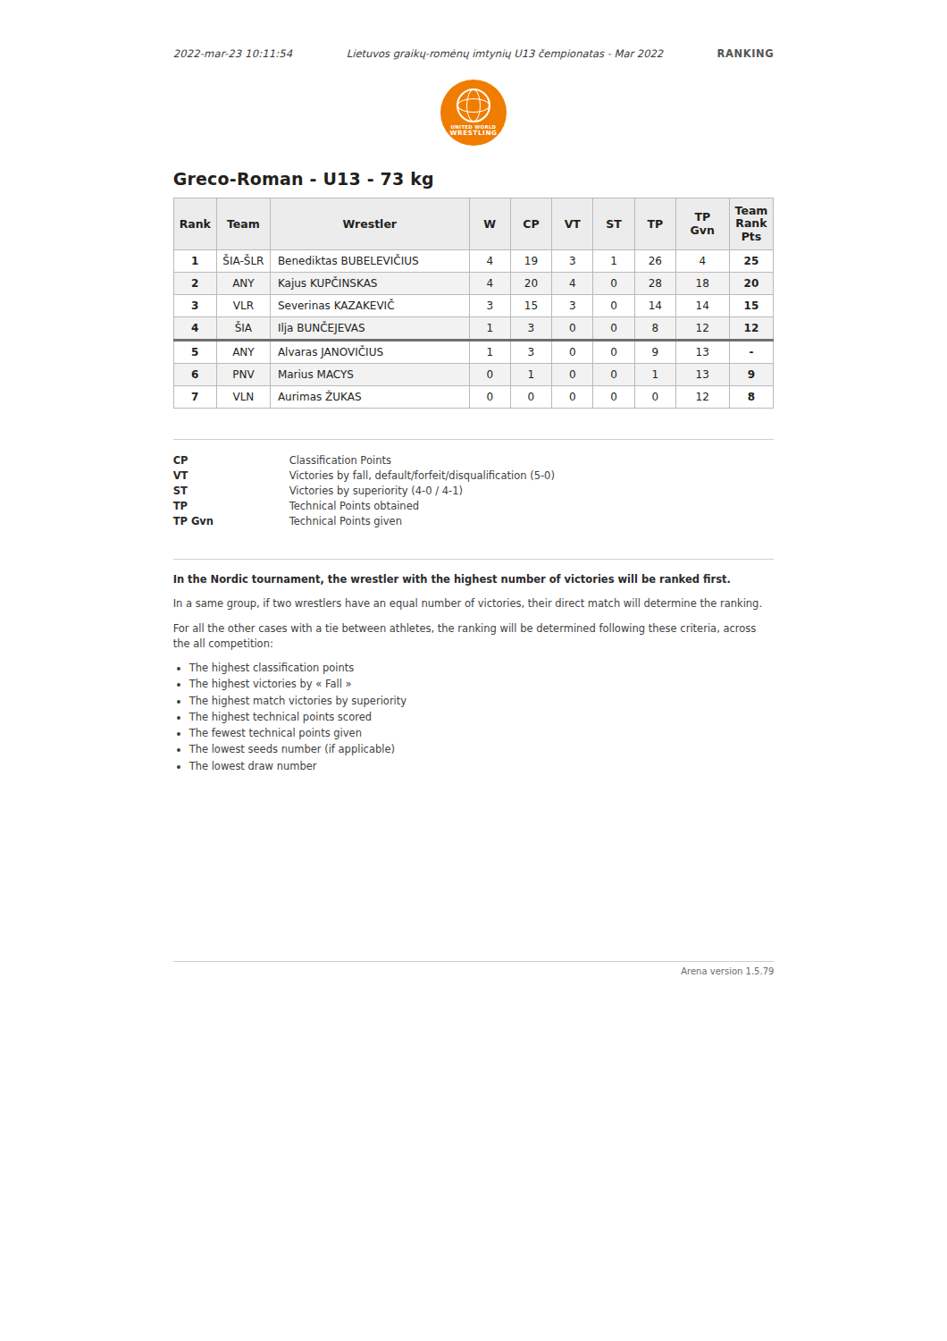2022-mar-23 10:11:54
Lietuvos graikų-romėnų imtynių U13 čempionatas - Mar 2022
RANKING
United WorldWrestling
Greco-Roman - U13 - 73 kg
| Rank | Team | Wrestler | W | CP | VT | ST | TP | TP Gvn | Team Rank Pts |
| --- | --- | --- | --- | --- | --- | --- | --- | --- | --- |
| 1 | ŠIA-ŠLR | Benediktas BUBELEVIČIUS | 4 | 19 | 3 | 1 | 26 | 4 | 25 |
| 2 | ANY | Kajus KUPČINSKAS | 4 | 20 | 4 | 0 | 28 | 18 | 20 |
| 3 | VLR | Severinas KAZAKEVIČ | 3 | 15 | 3 | 0 | 14 | 14 | 15 |
| 4 | ŠIA | Ilja BUNČEJEVAS | 1 | 3 | 0 | 0 | 8 | 12 | 12 |
| 5 | ANY | Alvaras JANOVIČIUS | 1 | 3 | 0 | 0 | 9 | 13 | - |
| 6 | PNV | Marius MACYS | 0 | 1 | 0 | 0 | 1 | 13 | 9 |
| 7 | VLN | Aurimas ŽUKAS | 0 | 0 | 0 | 0 | 0 | 12 | 8 |
| CP | Classification Points |
| VT | Victories by fall, default/forfeit/disqualification (5-0) |
| ST | Victories by superiority (4-0 / 4-1) |
| TP | Technical Points obtained |
| TP Gvn | Technical Points given |
In the Nordic tournament, the wrestler with the highest number of victories will be ranked first.
In a same group, if two wrestlers have an equal number of victories, their direct match will determine the ranking.
For all the other cases with a tie between athletes, the ranking will be determined following these criteria, across the all competition:
The highest classification points
The highest victories by « Fall »
The highest match victories by superiority
The highest technical points scored
The fewest technical points given
The lowest seeds number (if applicable)
The lowest draw number
Arena version 1.5.79